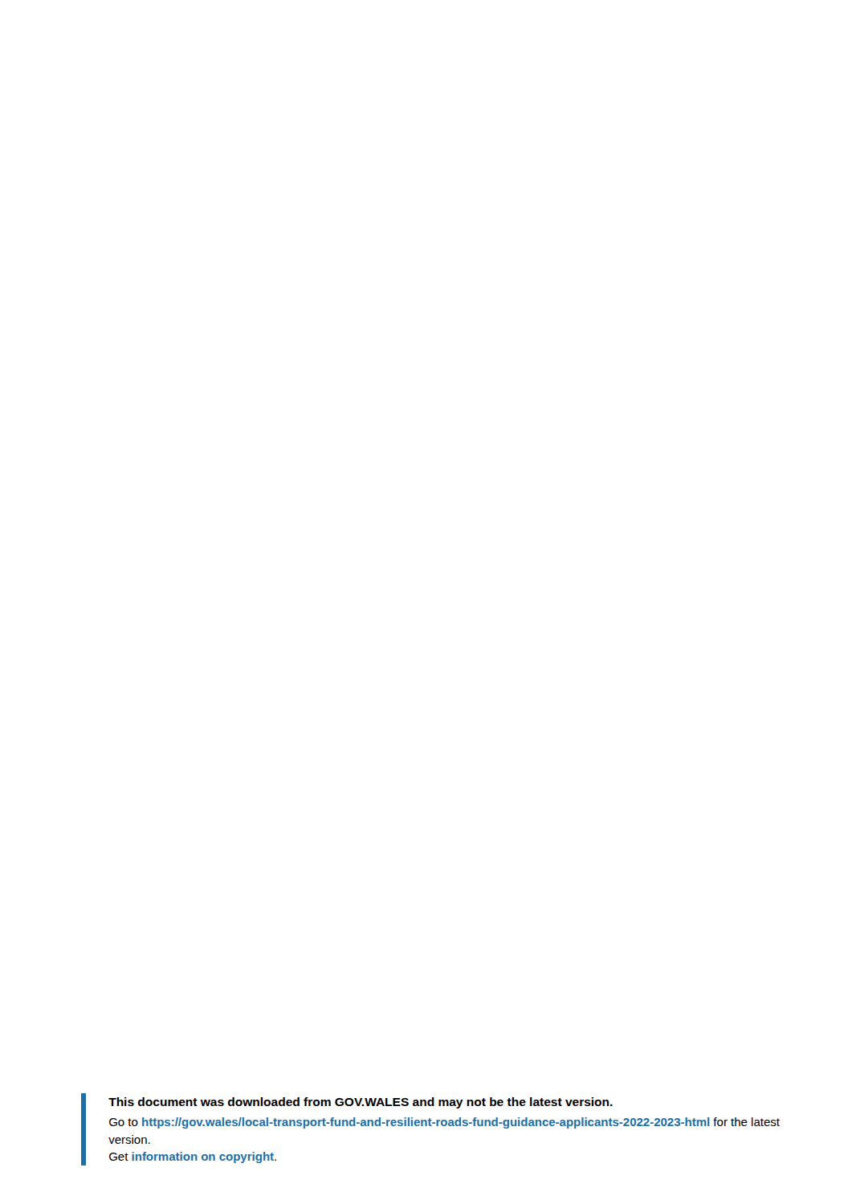This document was downloaded from GOV.WALES and may not be the latest version.
Go to https://gov.wales/local-transport-fund-and-resilient-roads-fund-guidance-applicants-2022-2023-html for the latest version.
Get information on copyright.